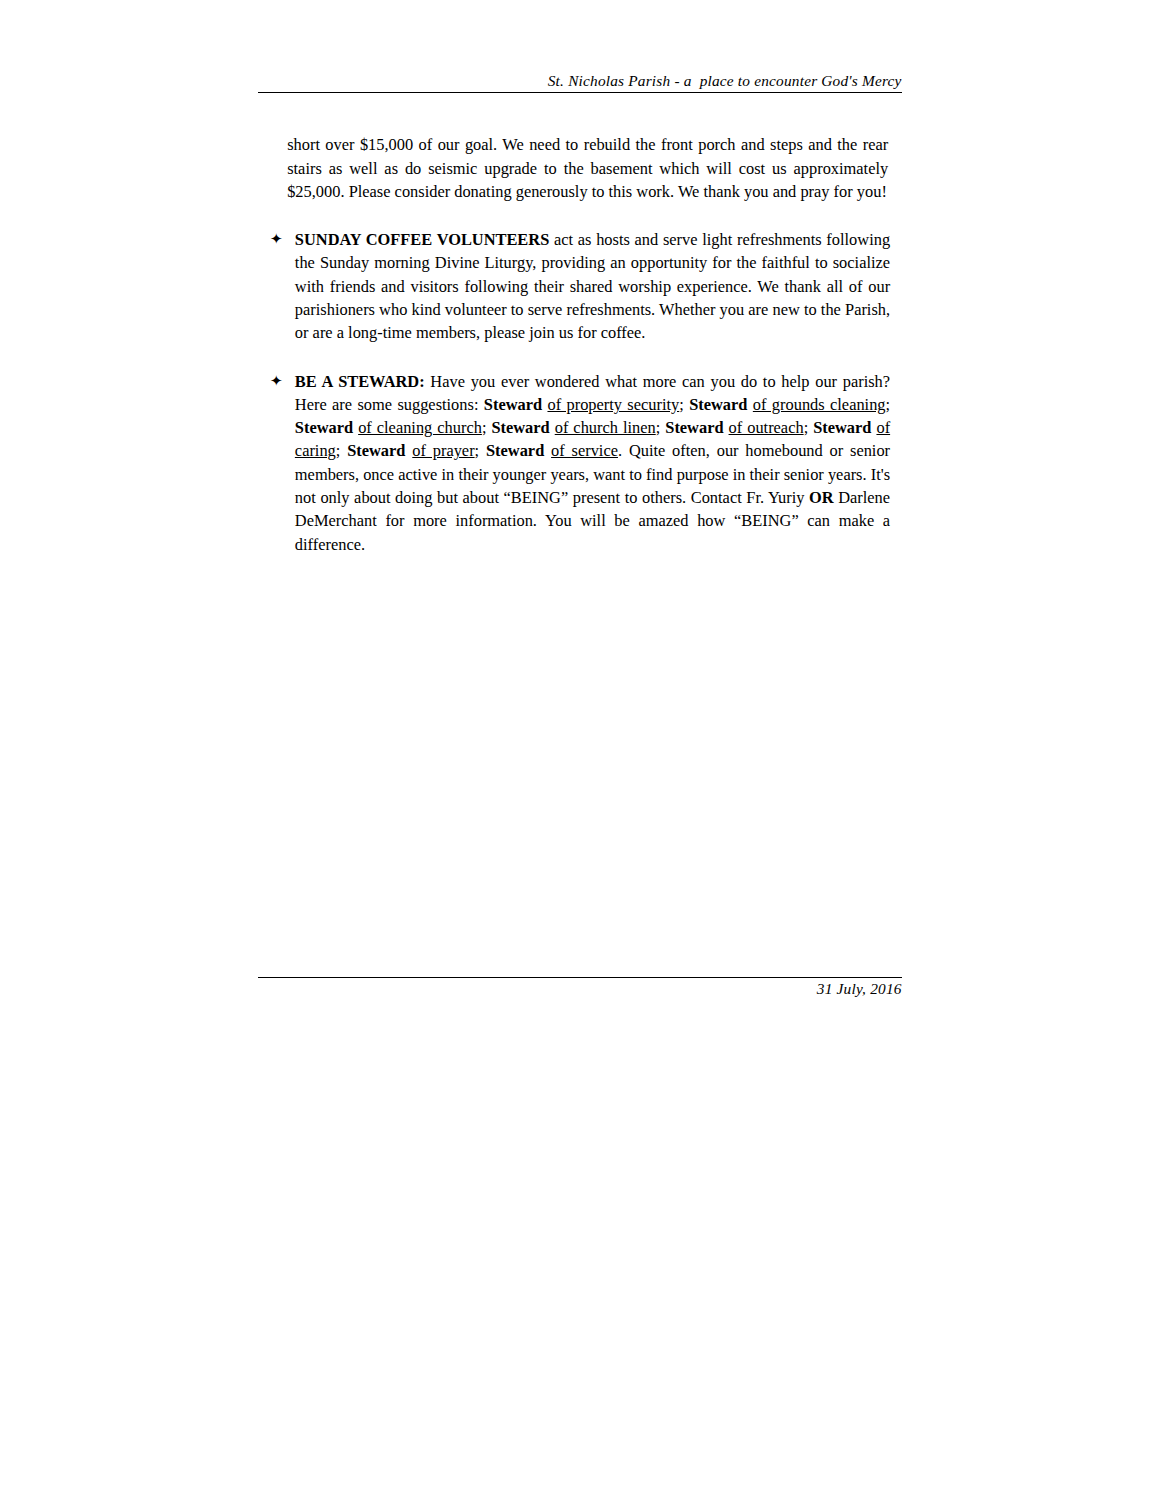St. Nicholas Parish - a place to encounter God's Mercy
short over $15,000 of our goal. We need to rebuild the front porch and steps and the rear stairs as well as do seismic upgrade to the basement which will cost us approximately $25,000. Please consider donating generously to this work. We thank you and pray for you!
✦ SUNDAY COFFEE VOLUNTEERS act as hosts and serve light refreshments following the Sunday morning Divine Liturgy, providing an opportunity for the faithful to socialize with friends and visitors following their shared worship experience. We thank all of our parishioners who kind volunteer to serve refreshments. Whether you are new to the Parish, or are a long-time members, please join us for coffee.
✦ BE A STEWARD: Have you ever wondered what more can you do to help our parish? Here are some suggestions: Steward of property security; Steward of grounds cleaning; Steward of cleaning church; Steward of church linen; Steward of outreach; Steward of caring; Steward of prayer; Steward of service. Quite often, our homebound or senior members, once active in their younger years, want to find purpose in their senior years. It's not only about doing but about “BEING” present to others. Contact Fr. Yuriy OR Darlene DeMerchant for more information. You will be amazed how “BEING” can make a difference.
31 July, 2016